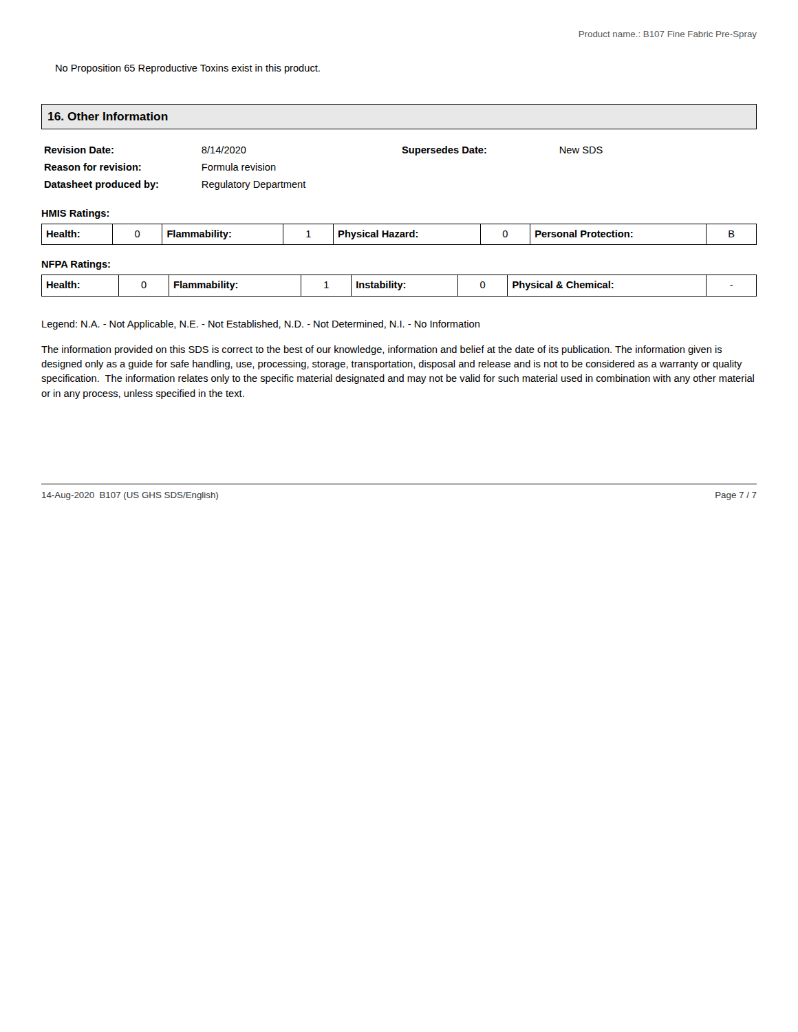Product name.: B107 Fine Fabric Pre-Spray
No Proposition 65 Reproductive Toxins exist in this product.
16. Other Information
| Revision Date: | 8/14/2020 | Supersedes Date: | New SDS |
| Reason for revision: | Formula revision | | |
| Datasheet produced by: | Regulatory Department | | |
HMIS Ratings:
| Health: | 0 | Flammability: | 1 | Physical Hazard: | 0 | Personal Protection: | B |
NFPA Ratings:
| Health: | 0 | Flammability: | 1 | Instability: | 0 | Physical & Chemical: | - |
Legend: N.A. - Not Applicable, N.E. - Not Established, N.D. - Not Determined, N.I. - No Information
The information provided on this SDS is correct to the best of our knowledge, information and belief at the date of its publication. The information given is designed only as a guide for safe handling, use, processing, storage, transportation, disposal and release and is not to be considered as a warranty or quality specification. The information relates only to the specific material designated and may not be valid for such material used in combination with any other material or in any process, unless specified in the text.
14-Aug-2020 B107 (US GHS SDS/English) Page 7 / 7